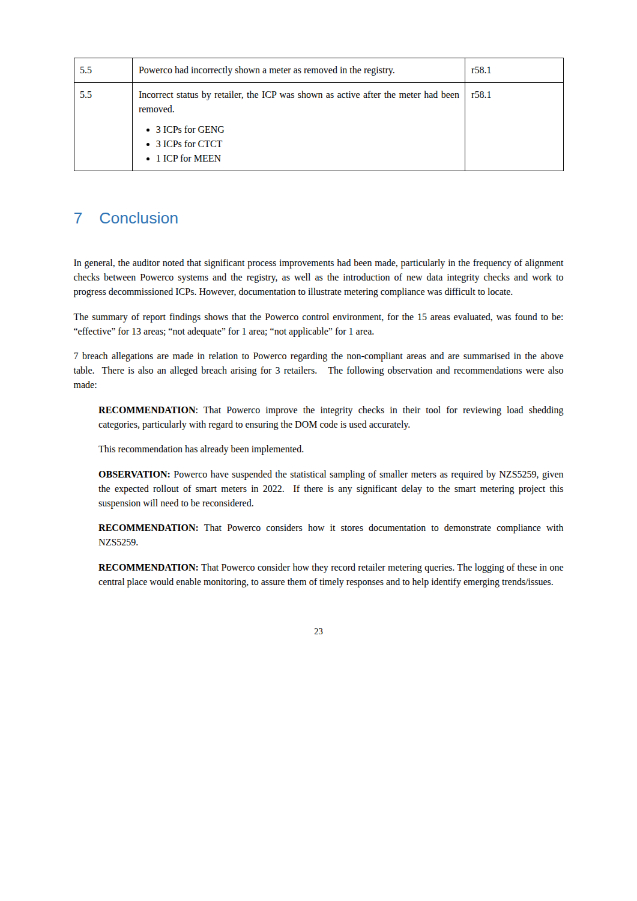| 5.5 | Powerco had incorrectly shown a meter as removed in the registry. | r58.1 |
| 5.5 | Incorrect status by retailer, the ICP was shown as active after the meter had been removed. 3 ICPs for GENG 3 ICPs for CTCT 1 ICP for MEEN | r58.1 |
7 Conclusion
In general, the auditor noted that significant process improvements had been made, particularly in the frequency of alignment checks between Powerco systems and the registry, as well as the introduction of new data integrity checks and work to progress decommissioned ICPs. However, documentation to illustrate metering compliance was difficult to locate.
The summary of report findings shows that the Powerco control environment, for the 15 areas evaluated, was found to be: “effective” for 13 areas; “not adequate” for 1 area; “not applicable” for 1 area.
7 breach allegations are made in relation to Powerco regarding the non-compliant areas and are summarised in the above table. There is also an alleged breach arising for 3 retailers. The following observation and recommendations were also made:
RECOMMENDATION: That Powerco improve the integrity checks in their tool for reviewing load shedding categories, particularly with regard to ensuring the DOM code is used accurately.
This recommendation has already been implemented.
OBSERVATION: Powerco have suspended the statistical sampling of smaller meters as required by NZS5259, given the expected rollout of smart meters in 2022. If there is any significant delay to the smart metering project this suspension will need to be reconsidered.
RECOMMENDATION: That Powerco considers how it stores documentation to demonstrate compliance with NZS5259.
RECOMMENDATION: That Powerco consider how they record retailer metering queries. The logging of these in one central place would enable monitoring, to assure them of timely responses and to help identify emerging trends/issues.
23